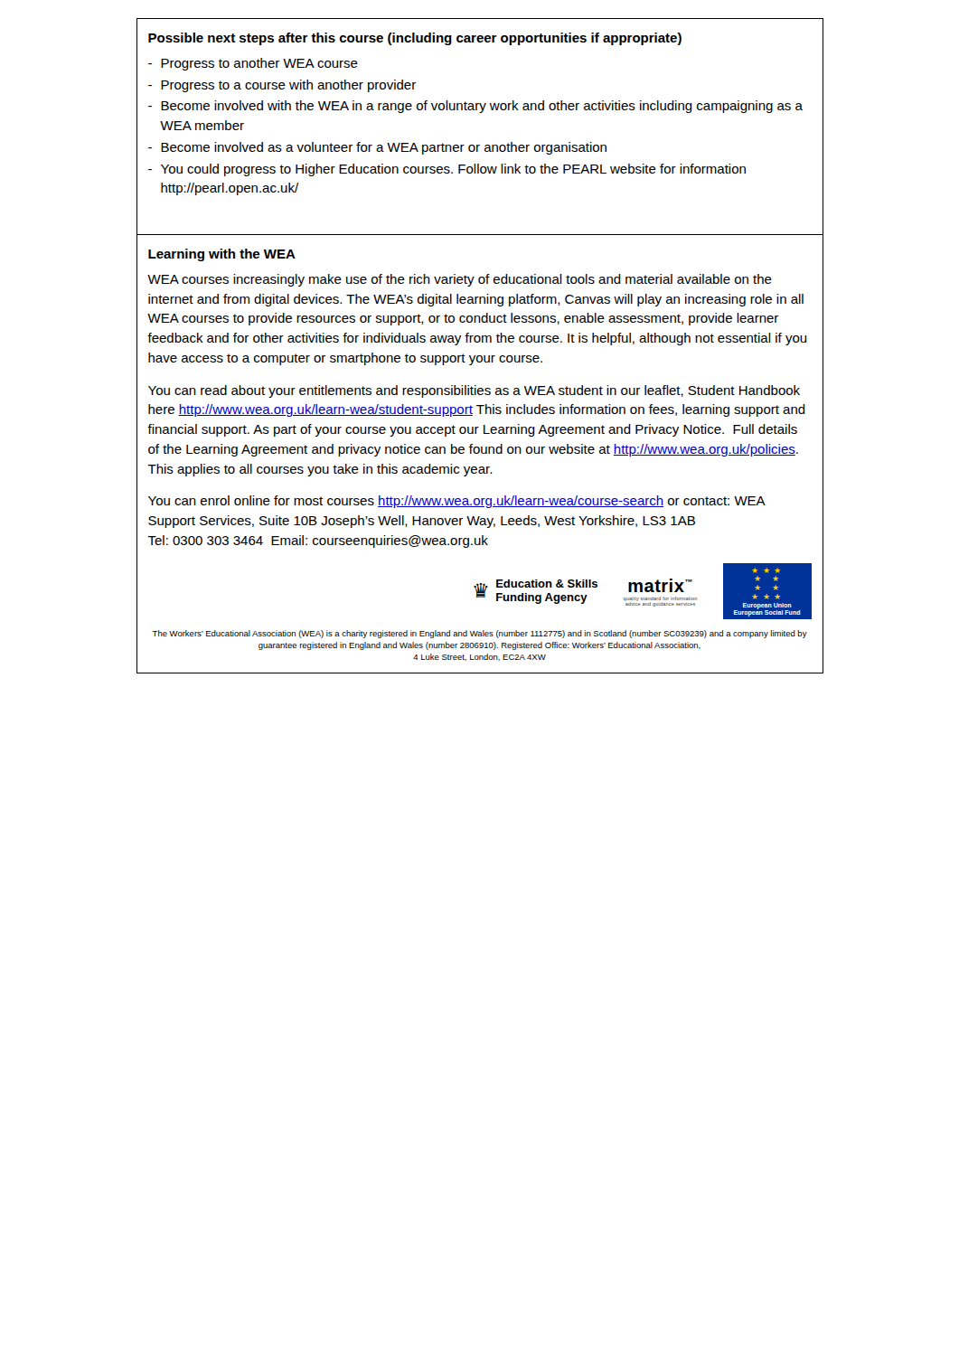Possible next steps after this course (including career opportunities if appropriate)
Progress to another WEA course
Progress to a course with another provider
Become involved with the WEA in a range of voluntary work and other activities including campaigning as a WEA member
Become involved as a volunteer for a WEA partner or another organisation
You could progress to Higher Education courses. Follow link to the PEARL website for information http://pearl.open.ac.uk/
Learning with the WEA
WEA courses increasingly make use of the rich variety of educational tools and material available on the internet and from digital devices. The WEA’s digital learning platform, Canvas will play an increasing role in all WEA courses to provide resources or support, or to conduct lessons, enable assessment, provide learner feedback and for other activities for individuals away from the course. It is helpful, although not essential if you have access to a computer or smartphone to support your course.
You can read about your entitlements and responsibilities as a WEA student in our leaflet, Student Handbook here http://www.wea.org.uk/learn-wea/student-support This includes information on fees, learning support and financial support. As part of your course you accept our Learning Agreement and Privacy Notice. Full details of the Learning Agreement and privacy notice can be found on our website at http://www.wea.org.uk/policies. This applies to all courses you take in this academic year.
You can enrol online for most courses http://www.wea.org.uk/learn-wea/course-search or contact: WEA Support Services, Suite 10B Joseph’s Well, Hanover Way, Leeds, West Yorkshire, LS3 1AB
Tel: 0300 303 3464 Email: courseenquiries@wea.org.uk
♛
Education & Skills
Funding Agency
matrix™
quality standard for information
advice and guidance services
★ ★ ★
★ ★
★ ★
★ ★ ★
European Union
European Social Fund
The Workers’ Educational Association (WEA) is a charity registered in England and Wales (number 1112775) and in Scotland (number SC039239) and a company limited by guarantee registered in England and Wales (number 2806910). Registered Office: Workers’ Educational Association,
4 Luke Street, London, EC2A 4XW